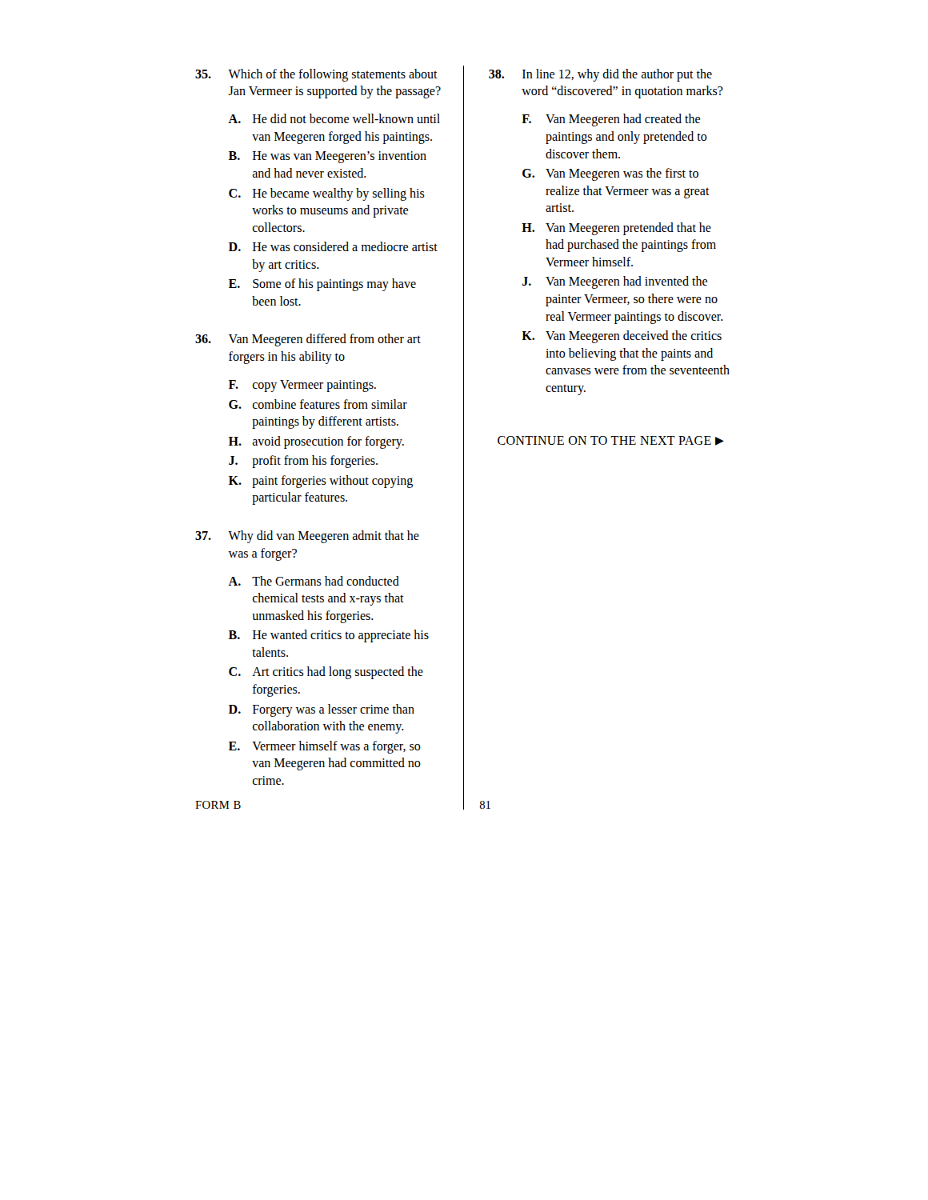35.
Which of the following statements about Jan Vermeer is supported by the passage?
A. He did not become well-known until van Meegeren forged his paintings.
B. He was van Meegeren’s invention and had never existed.
C. He became wealthy by selling his works to museums and private collectors.
D. He was considered a mediocre artist by art critics.
E. Some of his paintings may have been lost.
36.
Van Meegeren differed from other art forgers in his ability to
F. copy Vermeer paintings.
G. combine features from similar paintings by different artists.
H. avoid prosecution for forgery.
J. profit from his forgeries.
K. paint forgeries without copying particular features.
37.
Why did van Meegeren admit that he was a forger?
A. The Germans had conducted chemical tests and x-rays that unmasked his forgeries.
B. He wanted critics to appreciate his talents.
C. Art critics had long suspected the forgeries.
D. Forgery was a lesser crime than collaboration with the enemy.
E. Vermeer himself was a forger, so van Meegeren had committed no crime.
38.
In line 12, why did the author put the word “discovered” in quotation marks?
F. Van Meegeren had created the paintings and only pretended to discover them.
G. Van Meegeren was the first to realize that Vermeer was a great artist.
H. Van Meegeren pretended that he had purchased the paintings from Vermeer himself.
J. Van Meegeren had invented the painter Vermeer, so there were no real Vermeer paintings to discover.
K. Van Meegeren deceived the critics into believing that the paints and canvases were from the seventeenth century.
CONTINUE ON TO THE NEXT PAGE ▶
FORM B 81